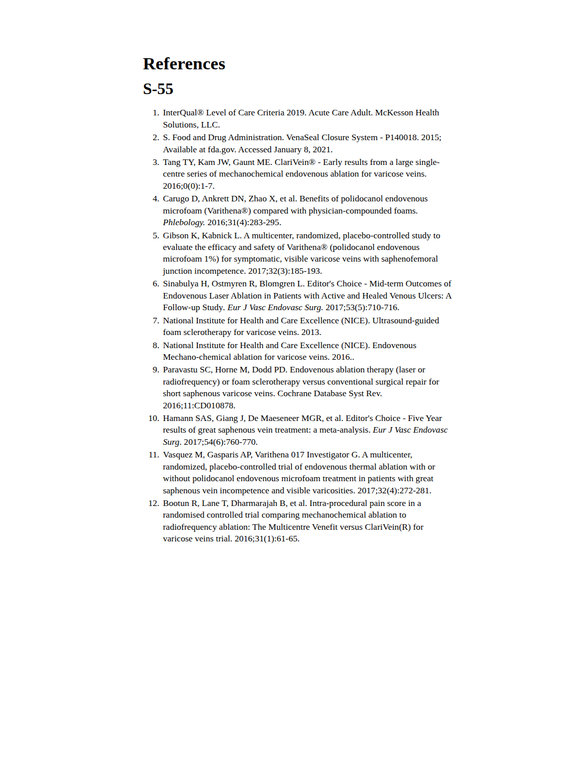References
S-55
InterQual® Level of Care Criteria 2019. Acute Care Adult. McKesson Health Solutions, LLC.
S. Food and Drug Administration. VenaSeal Closure System - P140018. 2015; Available at fda.gov. Accessed January 8, 2021.
Tang TY, Kam JW, Gaunt ME. ClariVein® - Early results from a large single-centre series of mechanochemical endovenous ablation for varicose veins. 2016;0(0):1-7.
Carugo D, Ankrett DN, Zhao X, et al. Benefits of polidocanol endovenous microfoam (Varithena®) compared with physician-compounded foams. Phlebology. 2016;31(4):283-295.
Gibson K, Kabnick L. A multicenter, randomized, placebo-controlled study to evaluate the efficacy and safety of Varithena® (polidocanol endovenous microfoam 1%) for symptomatic, visible varicose veins with saphenofemoral junction incompetence. 2017;32(3):185-193.
Sinabulya H, Ostmyren R, Blomgren L. Editor's Choice - Mid-term Outcomes of Endovenous Laser Ablation in Patients with Active and Healed Venous Ulcers: A Follow-up Study. Eur J Vasc Endovasc Surg. 2017;53(5):710-716.
National Institute for Health and Care Excellence (NICE). Ultrasound-guided foam sclerotherapy for varicose veins. 2013.
National Institute for Health and Care Excellence (NICE). Endovenous Mechano-chemical ablation for varicose veins. 2016..
Paravastu SC, Horne M, Dodd PD. Endovenous ablation therapy (laser or radiofrequency) or foam sclerotherapy versus conventional surgical repair for short saphenous varicose veins. Cochrane Database Syst Rev. 2016;11:CD010878.
Hamann SAS, Giang J, De Maeseneer MGR, et al. Editor's Choice - Five Year results of great saphenous vein treatment: a meta-analysis. Eur J Vasc Endovasc Surg. 2017;54(6):760-770.
Vasquez M, Gasparis AP, Varithena 017 Investigator G. A multicenter, randomized, placebo-controlled trial of endovenous thermal ablation with or without polidocanol endovenous microfoam treatment in patients with great saphenous vein incompetence and visible varicosities. 2017;32(4):272-281.
Bootun R, Lane T, Dharmarajah B, et al. Intra-procedural pain score in a randomised controlled trial comparing mechanochemical ablation to radiofrequency ablation: The Multicentre Venefit versus ClariVein(R) for varicose veins trial. 2016;31(1):61-65.